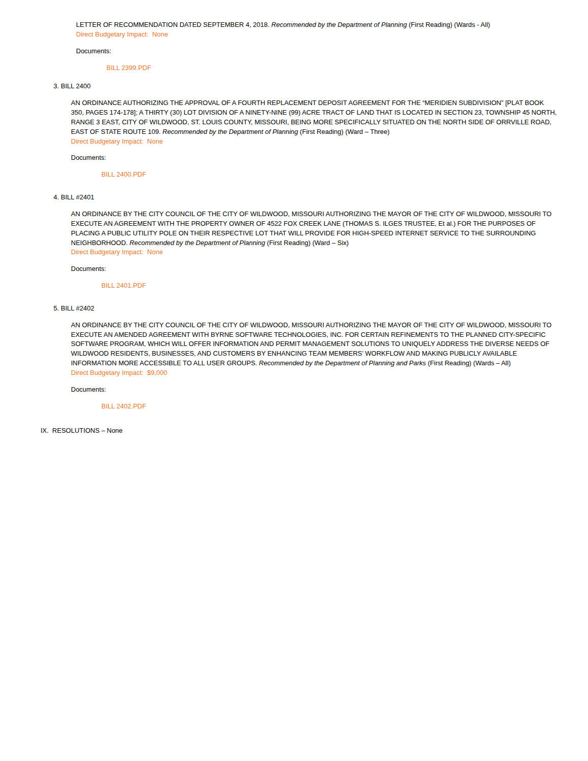LETTER OF RECOMMENDATION DATED SEPTEMBER 4, 2018. Recommended by the Department of Planning (First Reading) (Wards - All)
Direct Budgetary Impact: None
Documents:
BILL 2399.PDF
BILL 2400
AN ORDINANCE AUTHORIZING THE APPROVAL OF A FOURTH REPLACEMENT DEPOSIT AGREEMENT FOR THE “MERIDIEN SUBDIVISION” [PLAT BOOK 350, PAGES 174-178]; A THIRTY (30) LOT DIVISION OF A NINETY-NINE (99) ACRE TRACT OF LAND THAT IS LOCATED IN SECTION 23, TOWNSHIP 45 NORTH, RANGE 3 EAST, CITY OF WILDWOOD, ST. LOUIS COUNTY, MISSOURI, BEING MORE SPECIFICALLY SITUATED ON THE NORTH SIDE OF ORRVILLE ROAD, EAST OF STATE ROUTE 109. Recommended by the Department of Planning (First Reading) (Ward – Three)
Direct Budgetary Impact: None
Documents:
BILL 2400.PDF
BILL #2401
AN ORDINANCE BY THE CITY COUNCIL OF THE CITY OF WILDWOOD, MISSOURI AUTHORIZING THE MAYOR OF THE CITY OF WILDWOOD, MISSOURI TO EXECUTE AN AGREEMENT WITH THE PROPERTY OWNER OF 4522 FOX CREEK LANE (THOMAS S. ILGES TRUSTEE, Et al.) FOR THE PURPOSES OF PLACING A PUBLIC UTILITY POLE ON THEIR RESPECTIVE LOT THAT WILL PROVIDE FOR HIGH-SPEED INTERNET SERVICE TO THE SURROUNDING NEIGHBORHOOD. Recommended by the Department of Planning (First Reading) (Ward – Six)
Direct Budgetary Impact: None
Documents:
BILL 2401.PDF
BILL #2402
AN ORDINANCE BY THE CITY COUNCIL OF THE CITY OF WILDWOOD, MISSOURI AUTHORIZING THE MAYOR OF THE CITY OF WILDWOOD, MISSOURI TO EXECUTE AN AMENDED AGREEMENT WITH BYRNE SOFTWARE TECHNOLOGIES, INC. FOR CERTAIN REFINEMENTS TO THE PLANNED CITY-SPECIFIC SOFTWARE PROGRAM, WHICH WILL OFFER INFORMATION AND PERMIT MANAGEMENT SOLUTIONS TO UNIQUELY ADDRESS THE DIVERSE NEEDS OF WILDWOOD RESIDENTS, BUSINESSES, AND CUSTOMERS BY ENHANCING TEAM MEMBERS’ WORKFLOW AND MAKING PUBLICLY AVAILABLE INFORMATION MORE ACCESSIBLE TO ALL USER GROUPS. Recommended by the Department of Planning and Parks (First Reading) (Wards – All)
Direct Budgetary Impact: $9,000
Documents:
BILL 2402.PDF
IX. RESOLUTIONS – None